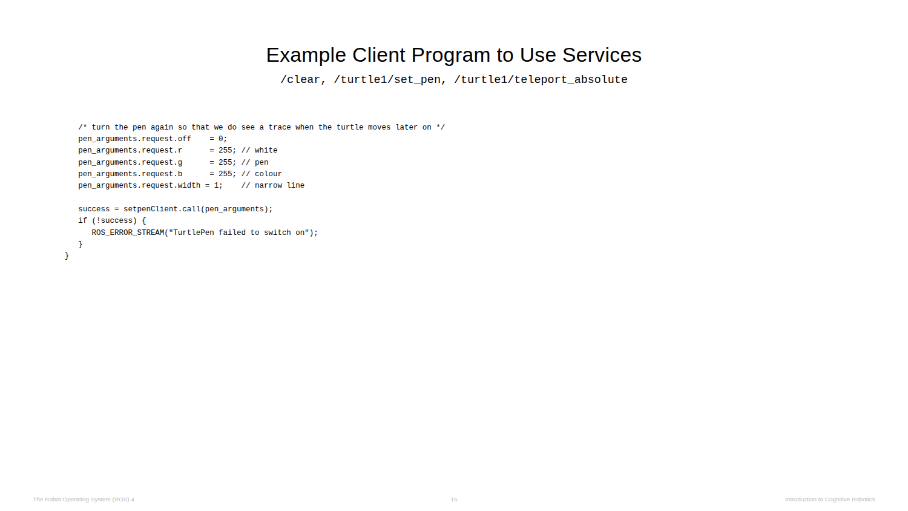Example Client Program to Use Services
/clear, /turtle1/set_pen, /turtle1/teleport_absolute
   /* turn the pen again so that we do see a trace when the turtle moves later on */
   pen_arguments.request.off    = 0;
   pen_arguments.request.r      = 255; // white
   pen_arguments.request.g      = 255; // pen
   pen_arguments.request.b      = 255; // colour
   pen_arguments.request.width = 1;    // narrow line

   success = setpenClient.call(pen_arguments);
   if (!success) {
      ROS_ERROR_STREAM("TurtlePen failed to switch on");
   }
}
The Robot Operating System (ROS) 4 15 Introduction to Cognitive Robotics